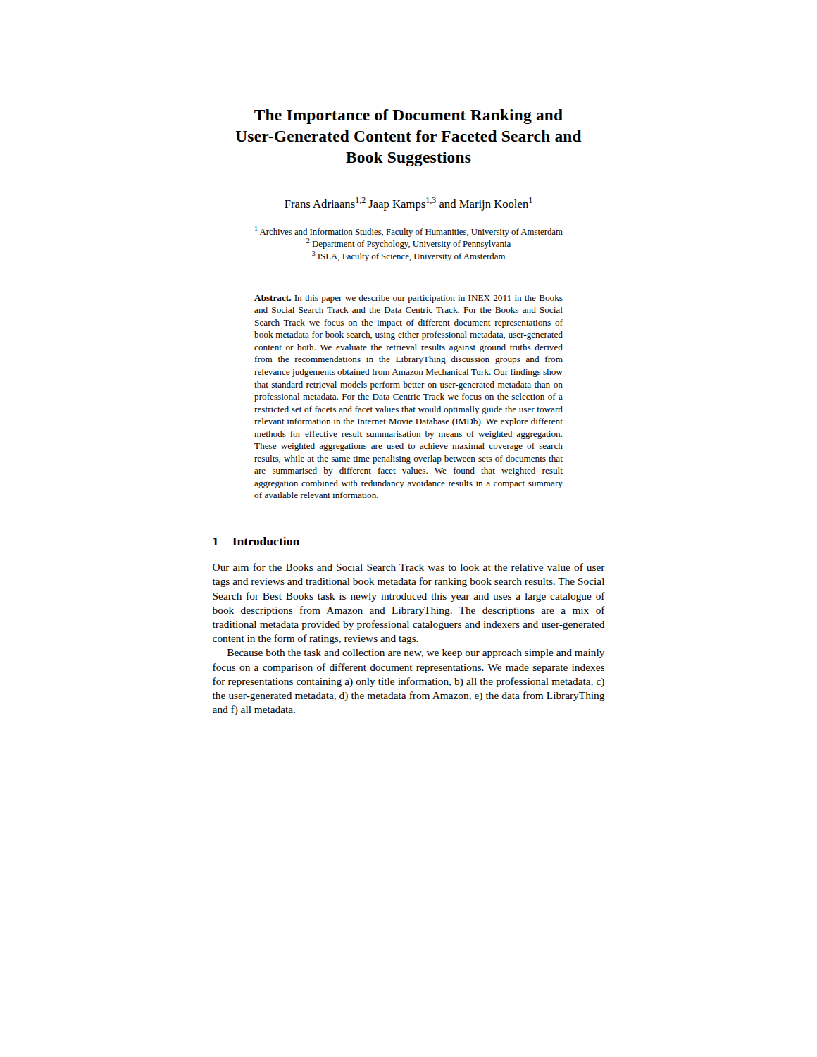The Importance of Document Ranking and
User-Generated Content for Faceted Search and
Book Suggestions
Frans Adriaans1,2 Jaap Kamps1,3 and Marijn Koolen1
1 Archives and Information Studies, Faculty of Humanities, University of Amsterdam
2 Department of Psychology, University of Pennsylvania
3 ISLA, Faculty of Science, University of Amsterdam
Abstract. In this paper we describe our participation in INEX 2011 in the Books and Social Search Track and the Data Centric Track. For the Books and Social Search Track we focus on the impact of different document representations of book metadata for book search, using either professional metadata, user-generated content or both. We evaluate the retrieval results against ground truths derived from the recommendations in the LibraryThing discussion groups and from relevance judgements obtained from Amazon Mechanical Turk. Our findings show that standard retrieval models perform better on user-generated metadata than on professional metadata. For the Data Centric Track we focus on the selection of a restricted set of facets and facet values that would optimally guide the user toward relevant information in the Internet Movie Database (IMDb). We explore different methods for effective result summarisation by means of weighted aggregation. These weighted aggregations are used to achieve maximal coverage of search results, while at the same time penalising overlap between sets of documents that are summarised by different facet values. We found that weighted result aggregation combined with redundancy avoidance results in a compact summary of available relevant information.
1 Introduction
Our aim for the Books and Social Search Track was to look at the relative value of user tags and reviews and traditional book metadata for ranking book search results. The Social Search for Best Books task is newly introduced this year and uses a large catalogue of book descriptions from Amazon and LibraryThing. The descriptions are a mix of traditional metadata provided by professional cataloguers and indexers and user-generated content in the form of ratings, reviews and tags.
Because both the task and collection are new, we keep our approach simple and mainly focus on a comparison of different document representations. We made separate indexes for representations containing a) only title information, b) all the professional metadata, c) the user-generated metadata, d) the metadata from Amazon, e) the data from LibraryThing and f) all metadata.